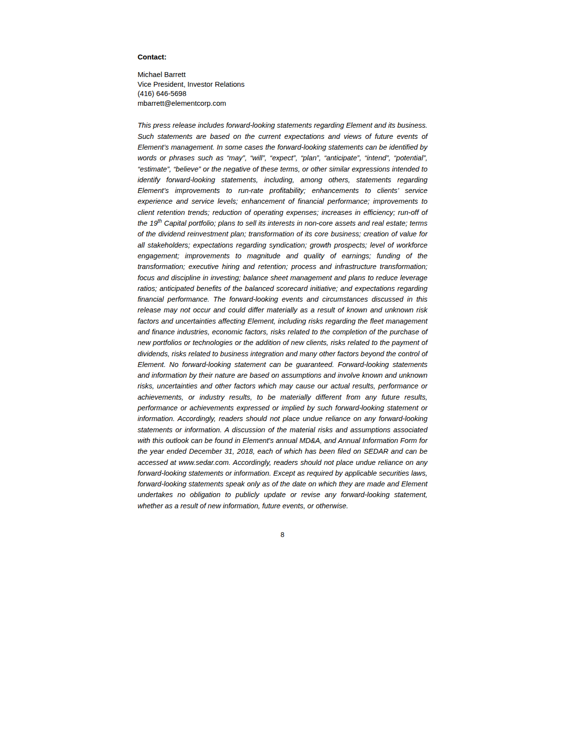Contact:
Michael Barrett
Vice President, Investor Relations
(416) 646-5698
mbarrett@elementcorp.com
This press release includes forward-looking statements regarding Element and its business. Such statements are based on the current expectations and views of future events of Element’s management. In some cases the forward-looking statements can be identified by words or phrases such as “may”, “will”, “expect”, “plan”, “anticipate”, “intend”, “potential”, “estimate”, “believe” or the negative of these terms, or other similar expressions intended to identify forward-looking statements, including, among others, statements regarding Element’s improvements to run-rate profitability; enhancements to clients’ service experience and service levels; enhancement of financial performance; improvements to client retention trends; reduction of operating expenses; increases in efficiency; run-off of the 19th Capital portfolio; plans to sell its interests in non-core assets and real estate; terms of the dividend reinvestment plan; transformation of its core business; creation of value for all stakeholders; expectations regarding syndication; growth prospects; level of workforce engagement; improvements to magnitude and quality of earnings; funding of the transformation; executive hiring and retention; process and infrastructure transformation; focus and discipline in investing; balance sheet management and plans to reduce leverage ratios; anticipated benefits of the balanced scorecard initiative; and expectations regarding financial performance. The forward-looking events and circumstances discussed in this release may not occur and could differ materially as a result of known and unknown risk factors and uncertainties affecting Element, including risks regarding the fleet management and finance industries, economic factors, risks related to the completion of the purchase of new portfolios or technologies or the addition of new clients, risks related to the payment of dividends, risks related to business integration and many other factors beyond the control of Element. No forward-looking statement can be guaranteed. Forward-looking statements and information by their nature are based on assumptions and involve known and unknown risks, uncertainties and other factors which may cause our actual results, performance or achievements, or industry results, to be materially different from any future results, performance or achievements expressed or implied by such forward-looking statement or information. Accordingly, readers should not place undue reliance on any forward-looking statements or information. A discussion of the material risks and assumptions associated with this outlook can be found in Element's annual MD&A, and Annual Information Form for the year ended December 31, 2018, each of which has been filed on SEDAR and can be accessed at www.sedar.com. Accordingly, readers should not place undue reliance on any forward-looking statements or information. Except as required by applicable securities laws, forward-looking statements speak only as of the date on which they are made and Element undertakes no obligation to publicly update or revise any forward-looking statement, whether as a result of new information, future events, or otherwise.
8